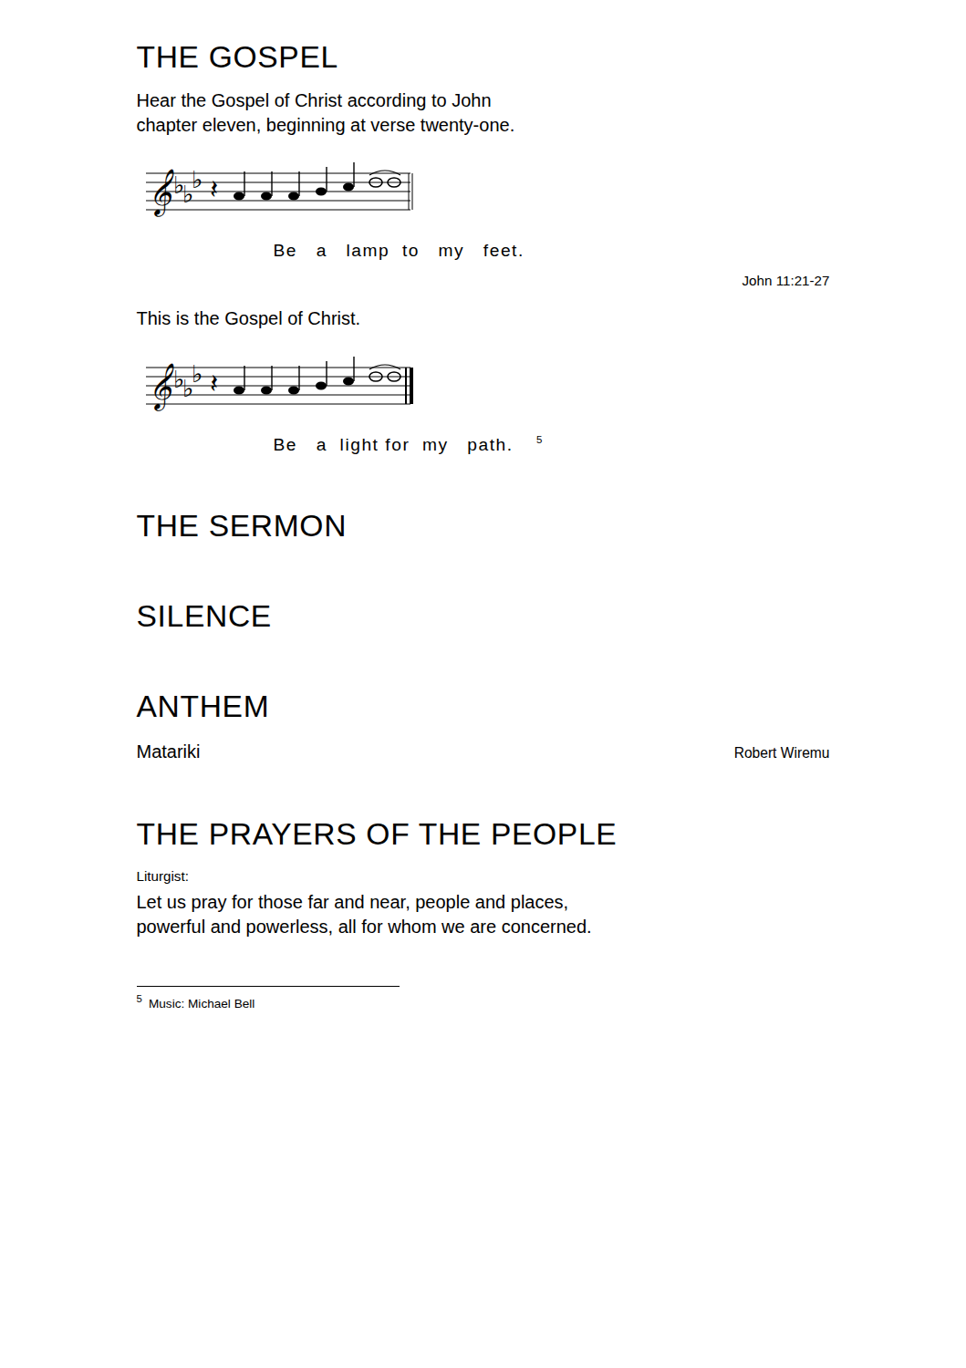THE GOSPEL
Hear the Gospel of Christ according to John
chapter eleven, beginning at verse twenty-one.
𝄞 ♭ ♭ ♭ 𝄽
Be a lamp to my feet.
John 11:21-27
This is the Gospel of Christ.
𝄞 ♭ ♭ ♭ 𝄽
Be a light for my path.5
THE SERMON
SILENCE
ANTHEM
Matariki Robert Wiremu
THE PRAYERS OF THE PEOPLE
Liturgist:
Let us pray for those far and near, people and places,
powerful and powerless, all for whom we are concerned.
5 Music: Michael Bell